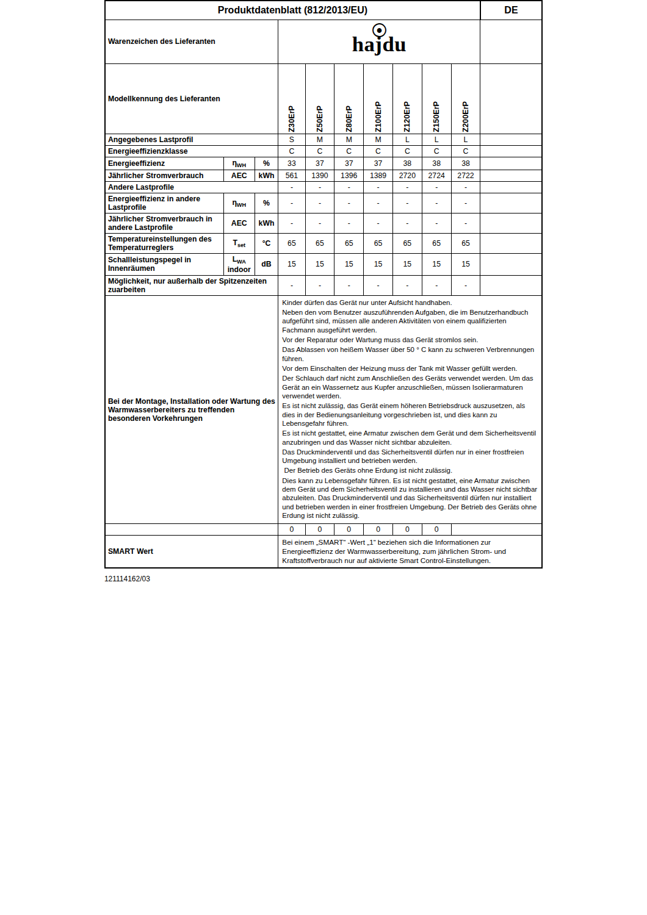| Produktdatenblatt (812/2013/EU) | DE |
| Warenzeichen des Lieferanten | ⦿ hajdu | |
| Modellkennung des Lieferanten | Z30ErP | Z50ErP | Z80ErP | Z100ErP | Z120ErP | Z150ErP | Z200ErP | |
| Angegebenes Lastprofil | S | M | M | M | L | L | L | |
| Energieeffizienzklasse | C | C | C | C | C | C | C | |
| Energieeffizienz | η WH | % | 33 | 37 | 37 | 37 | 38 | 38 | 38 | |
| Jährlicher Stromverbrauch | AEC | kWh | 561 | 1390 | 1396 | 1389 | 2720 | 2724 | 2722 | |
| Andere Lastprofile | - | - | - | - | - | - | - | |
| Energieeffizienz in andere Lastprofile | η WH | % | - | - | - | - | - | - | - | |
| Jährlicher Stromverbrauch in andere Lastprofile | AEC | kWh | - | - | - | - | - | - | - | |
| Temperatureinstellungen des Temperaturreglers | T set | °C | 65 | 65 | 65 | 65 | 65 | 65 | 65 | |
| Schallleistungspegel in Innenräumen | L WA indoor | dB | 15 | 15 | 15 | 15 | 15 | 15 | 15 | |
| Möglichkeit, nur außerhalb der Spitzenzeiten zuarbeiten | - | - | - | - | - | - | - | |
| Bei der Montage, Installation oder Wartung des Warmwasserbereiters zu treffenden besonderen Vorkehrungen | Kinder dürfen das Gerät nur unter Aufsicht handhaben. Neben den vom Benutzer auszuführenden Aufgaben, die im Benutzerhandbuch aufgeführt sind, müssen alle anderen Aktivitäten von einem qualifizierten Fachmann ausgeführt werden. Vor der Reparatur oder Wartung muss das Gerät stromlos sein. Das Ablassen von heißem Wasser über 50 ° C kann zu schweren Verbrennungen führen. Vor dem Einschalten der Heizung muss der Tank mit Wasser gefüllt werden. Der Schlauch darf nicht zum Anschließen des Geräts verwendet werden. Um das Gerät an ein Wassernetz aus Kupfer anzuschließen, müssen Isolierarmaturen verwendet werden. Es ist nicht zulässig, das Gerät einem höheren Betriebsdruck auszusetzen, als dies in der Bedienungsanleitung vorgeschrieben ist, und dies kann zu Lebensgefahr führen. Es ist nicht gestattet, eine Armatur zwischen dem Gerät und dem Sicherheitsventil anzubringen und das Wasser nicht sichtbar abzuleiten. Das Druckminderventil und das Sicherheitsventil dürfen nur in einer frostfreien Umgebung installiert und betrieben werden. Der Betrieb des Geräts ohne Erdung ist nicht zulässig. Dies kann zu Lebensgefahr führen. Es ist nicht gestattet, eine Armatur zwischen dem Gerät und dem Sicherheitsventil zu installieren und das Wasser nicht sichtbar abzuleiten. Das Druckminderventil und das Sicherheitsventil dürfen nur installiert und betrieben werden in einer frostfreien Umgebung. Der Betrieb des Geräts ohne Erdung ist nicht zulässig. |
| | 0 | 0 | 0 | 0 | 0 | 0 | |
| SMART Wert | Bei einem „SMART“ -Wert „1“ beziehen sich die Informationen zur Energieeffizienz der Warmwasserbereitung, zum jährlichen Strom- und Kraftstoffverbrauch nur auf aktivierte Smart Control-Einstellungen. |
121114162/03